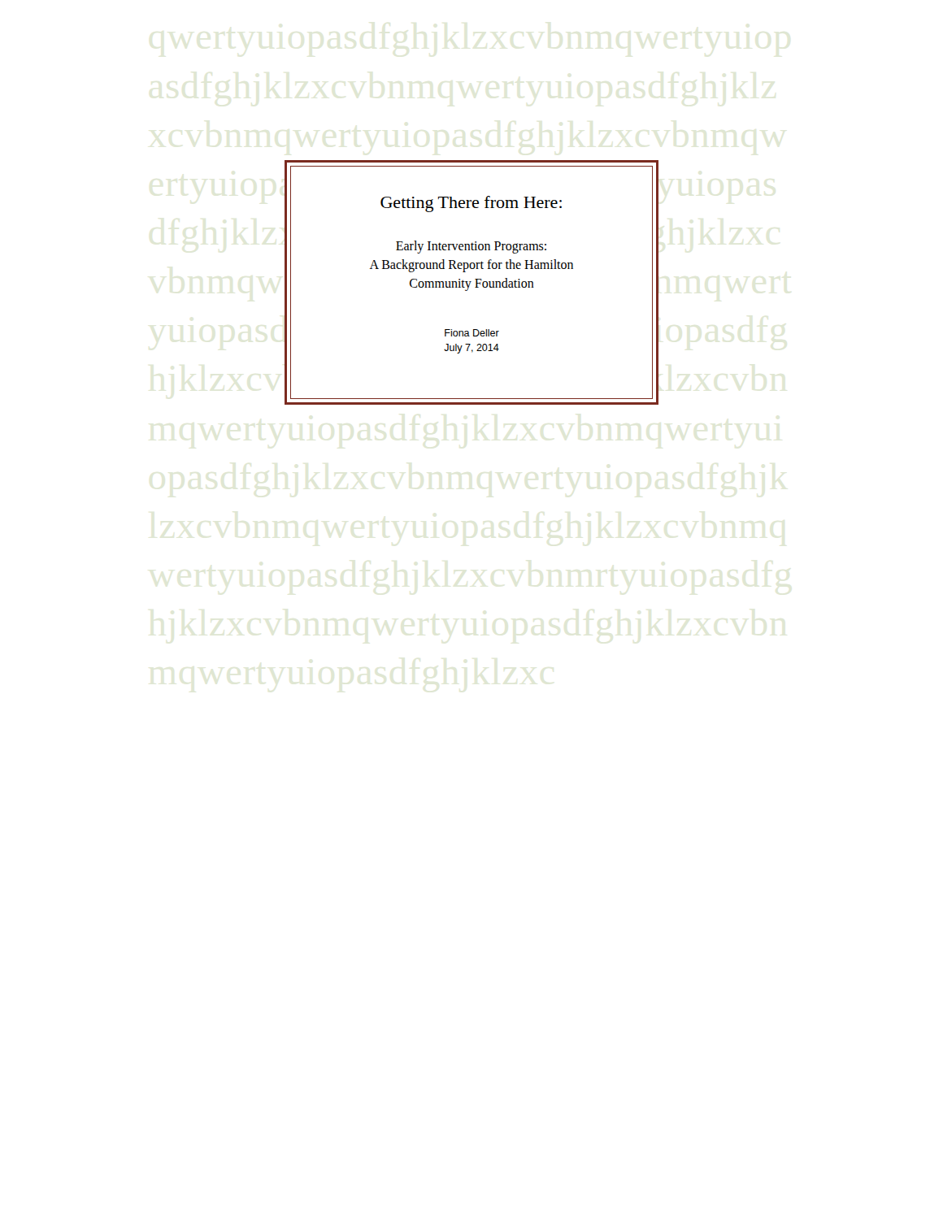qwertyuiopasdfghjklzxcvbnmqwertyuiopasdfghjklzxcvbnmqwertyuiopasdfghjklzxcvbnmqwertyuiopasdfghjklzxcvbnmqwertyuiopasdfghjklzxcvbnmqwertyuiopasdfghjklzxcvbnmqwertyuiopasdfghjklzxcvbnmqwertyuiopasdfghjklzxcvbnmqwertyuiopasdfghjklzxcvbnmqwertyuiopasdfghjklzxcvbnmqwertyuiopasdfghjklzxcvbnmqwertyuiopasdfghjklzxcvbnmqwertyuiopasdfghjklzxcvbnmqwertyuiopasdfghjklzxcvbnmqwertyuiopasdfghjklzxcvbnmqwertyuiopasdfghjklzxcvbnmrtyuiopasdfghjklzxcvbnmqwertyuiopasdfghjklzxcvbnmqwertyuiopasdfghjklzxc
Getting There from Here:
Early Intervention Programs:
A Background Report for the Hamilton
Community Foundation
Fiona Deller
July 7, 2014